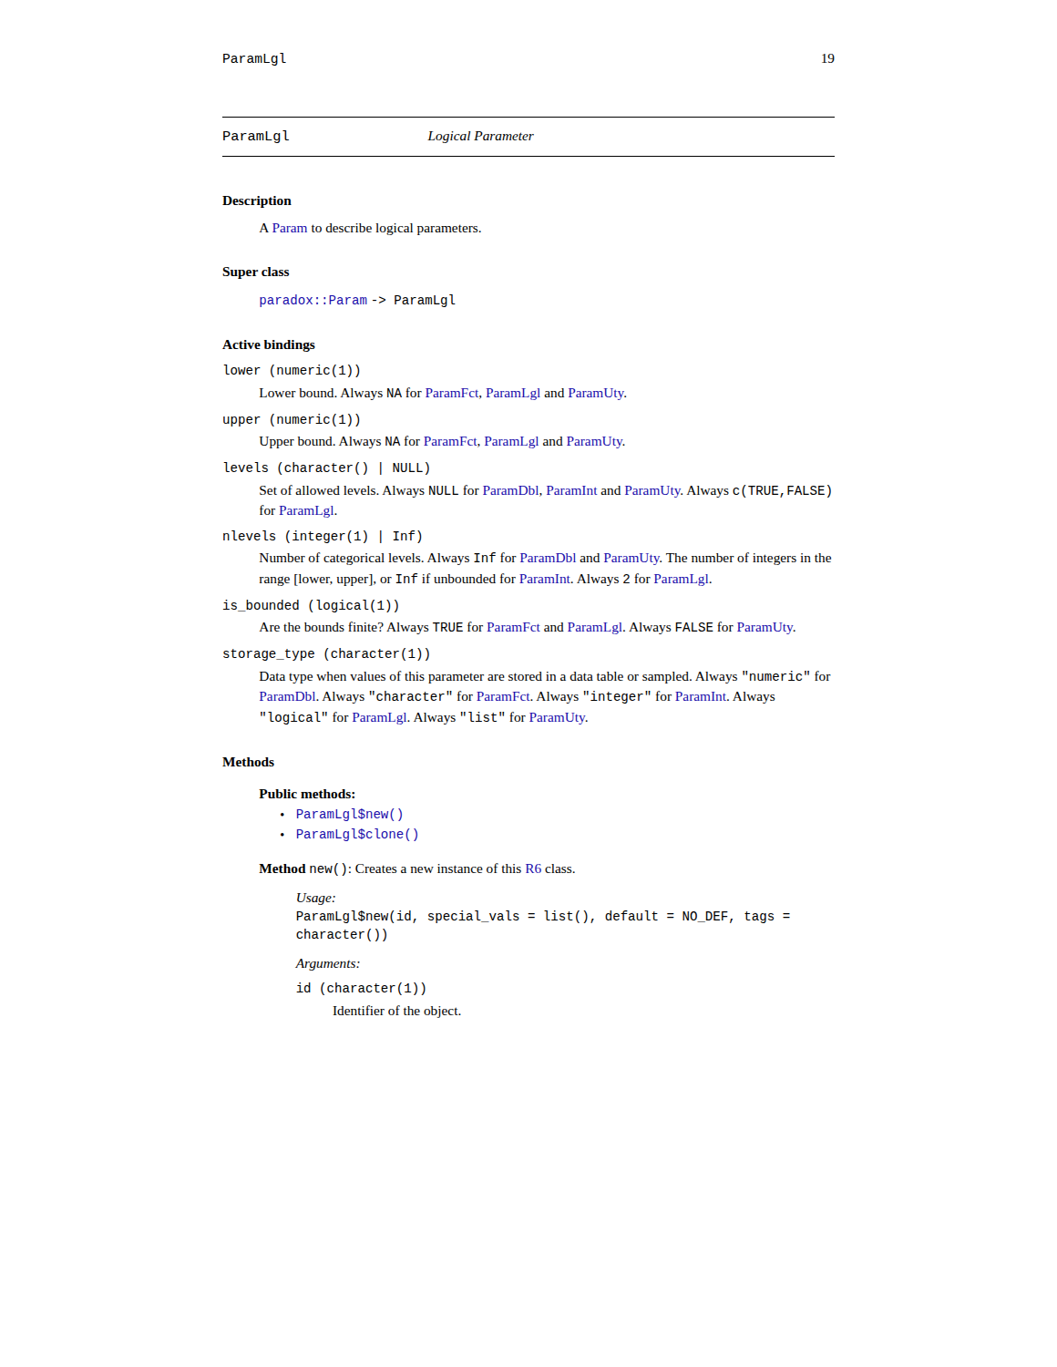ParamLgl
19
ParamLgl
Logical Parameter
Description
A Param to describe logical parameters.
Super class
paradox::Param -> ParamLgl
Active bindings
lower (numeric(1))
Lower bound. Always NA for ParamFct, ParamLgl and ParamUty.
upper (numeric(1))
Upper bound. Always NA for ParamFct, ParamLgl and ParamUty.
levels (character() | NULL)
Set of allowed levels. Always NULL for ParamDbl, ParamInt and ParamUty. Always c(TRUE,FALSE) for ParamLgl.
nlevels (integer(1) | Inf)
Number of categorical levels. Always Inf for ParamDbl and ParamUty. The number of integers in the range [lower, upper], or Inf if unbounded for ParamInt. Always 2 for ParamLgl.
is_bounded (logical(1))
Are the bounds finite? Always TRUE for ParamFct and ParamLgl. Always FALSE for ParamUty.
storage_type (character(1))
Data type when values of this parameter are stored in a data table or sampled. Always "numeric" for ParamDbl. Always "character" for ParamFct. Always "integer" for ParamInt. Always "logical" for ParamLgl. Always "list" for ParamUty.
Methods
Public methods:
ParamLgl$new()
ParamLgl$clone()
Method new(): Creates a new instance of this R6 class.
Usage:
ParamLgl$new(id, special_vals = list(), default = NO_DEF, tags = character())
Arguments:
id (character(1))
Identifier of the object.